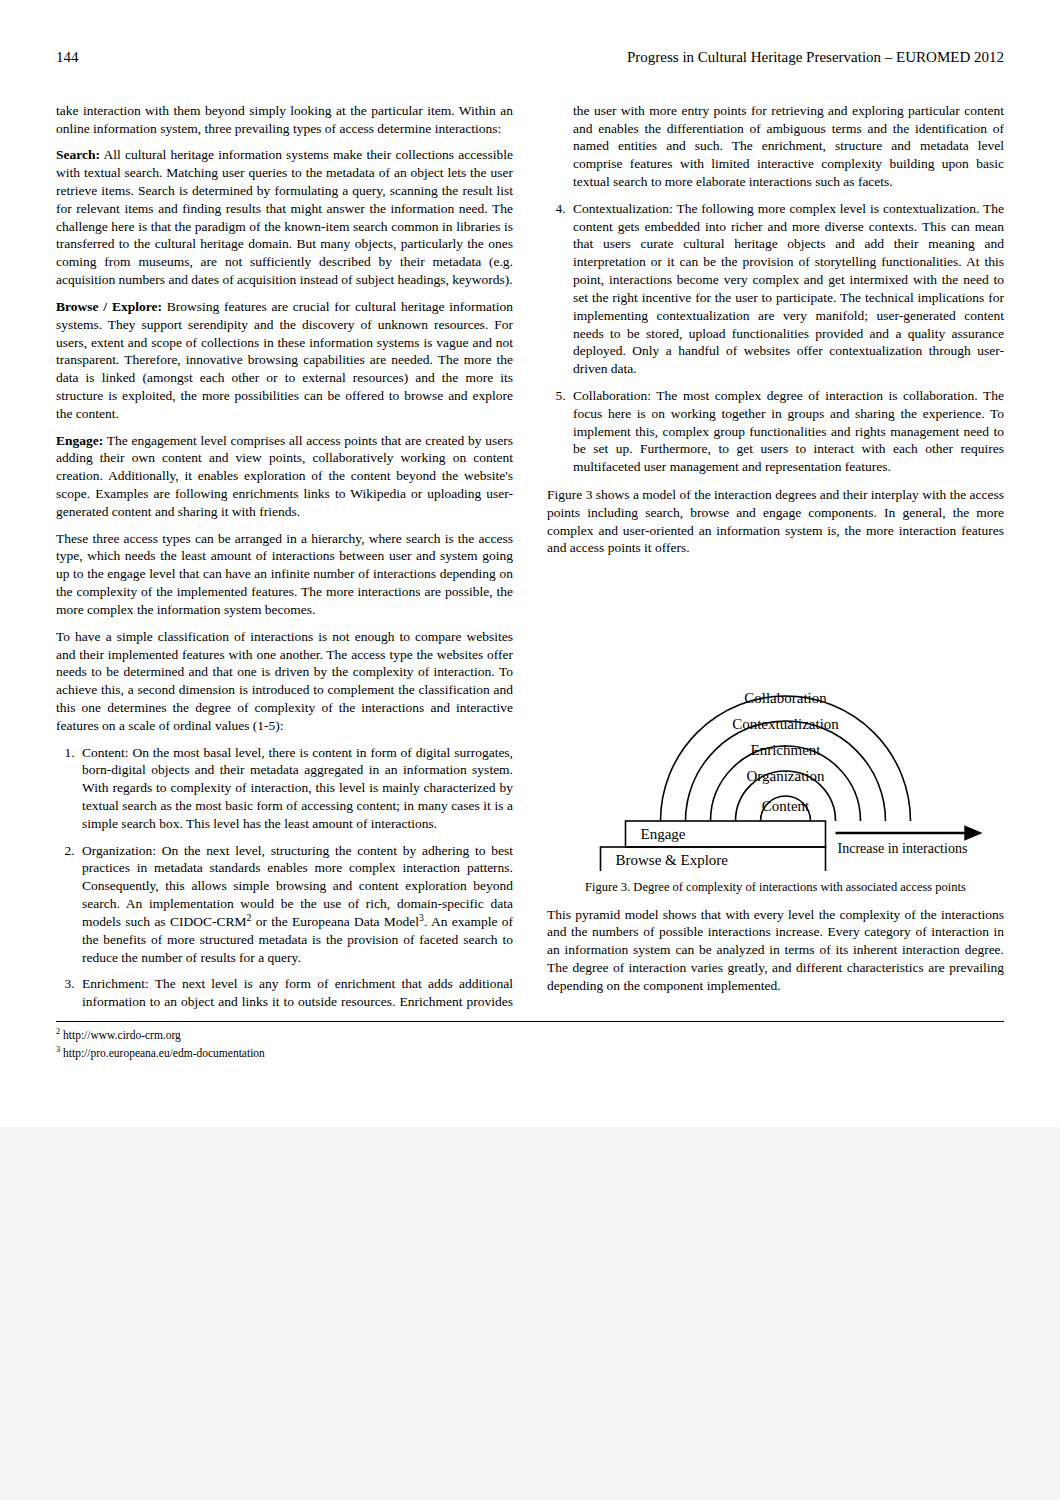144 Progress in Cultural Heritage Preservation – EUROMED 2012
take interaction with them beyond simply looking at the particular item. Within an online information system, three prevailing types of access determine interactions:
Search: All cultural heritage information systems make their collections accessible with textual search. Matching user queries to the metadata of an object lets the user retrieve items. Search is determined by formulating a query, scanning the result list for relevant items and finding results that might answer the information need. The challenge here is that the paradigm of the known-item search common in libraries is transferred to the cultural heritage domain. But many objects, particularly the ones coming from museums, are not sufficiently described by their metadata (e.g. acquisition numbers and dates of acquisition instead of subject headings, keywords).
Browse / Explore: Browsing features are crucial for cultural heritage information systems. They support serendipity and the discovery of unknown resources. For users, extent and scope of collections in these information systems is vague and not transparent. Therefore, innovative browsing capabilities are needed. The more the data is linked (amongst each other or to external resources) and the more its structure is exploited, the more possibilities can be offered to browse and explore the content.
Engage: The engagement level comprises all access points that are created by users adding their own content and view points, collaboratively working on content creation. Additionally, it enables exploration of the content beyond the website's scope. Examples are following enrichments links to Wikipedia or uploading user-generated content and sharing it with friends.
These three access types can be arranged in a hierarchy, where search is the access type, which needs the least amount of interactions between user and system going up to the engage level that can have an infinite number of interactions depending on the complexity of the implemented features. The more interactions are possible, the more complex the information system becomes.
To have a simple classification of interactions is not enough to compare websites and their implemented features with one another. The access type the websites offer needs to be determined and that one is driven by the complexity of interaction. To achieve this, a second dimension is introduced to complement the classification and this one determines the degree of complexity of the interactions and interactive features on a scale of ordinal values (1-5):
Content: On the most basal level, there is content in form of digital surrogates, born-digital objects and their metadata aggregated in an information system. With regards to complexity of interaction, this level is mainly characterized by textual search as the most basic form of accessing content; in many cases it is a simple search box. This level has the least amount of interactions.
Organization: On the next level, structuring the content by adhering to best practices in metadata standards enables more complex interaction patterns. Consequently, this allows simple browsing and content exploration beyond search. An implementation would be the use of rich, domain-specific data models such as CIDOC-CRM2 or the Europeana Data Model3. An example of the benefits of more structured metadata is the provision of faceted search to reduce the number of results for a query.
Enrichment: The next level is any form of enrichment that adds additional information to an object and links it to outside resources. Enrichment provides the user with more entry points for retrieving and exploring particular content and enables the differentiation of ambiguous terms and the identification of named entities and such. The enrichment, structure and metadata level comprise features with limited interactive complexity building upon basic textual search to more elaborate interactions such as facets.
Contextualization: The following more complex level is contextualization. The content gets embedded into richer and more diverse contexts. This can mean that users curate cultural heritage objects and add their meaning and interpretation or it can be the provision of storytelling functionalities. At this point, interactions become very complex and get intermixed with the need to set the right incentive for the user to participate. The technical implications for implementing contextualization are very manifold; user-generated content needs to be stored, upload functionalities provided and a quality assurance deployed. Only a handful of websites offer contextualization through user-driven data.
Collaboration: The most complex degree of interaction is collaboration. The focus here is on working together in groups and sharing the experience. To implement this, complex group functionalities and rights management need to be set up. Furthermore, to get users to interact with each other requires multifaceted user management and representation features.
Figure 3 shows a model of the interaction degrees and their interplay with the access points including search, browse and engage components. In general, the more complex and user-oriented an information system is, the more interaction features and access points it offers.
Collaboration Contextualization Enrichment Organization Content Engage Browse & Explore Search Increase in interactions
Figure 3. Degree of complexity of interactions with associated access points
This pyramid model shows that with every level the complexity of the interactions and the numbers of possible interactions increase. Every category of interaction in an information system can be analyzed in terms of its inherent interaction degree. The degree of interaction varies greatly, and different characteristics are prevailing depending on the component implemented.
2 http://www.cirdo-crm.org
3 http://pro.europeana.eu/edm-documentation